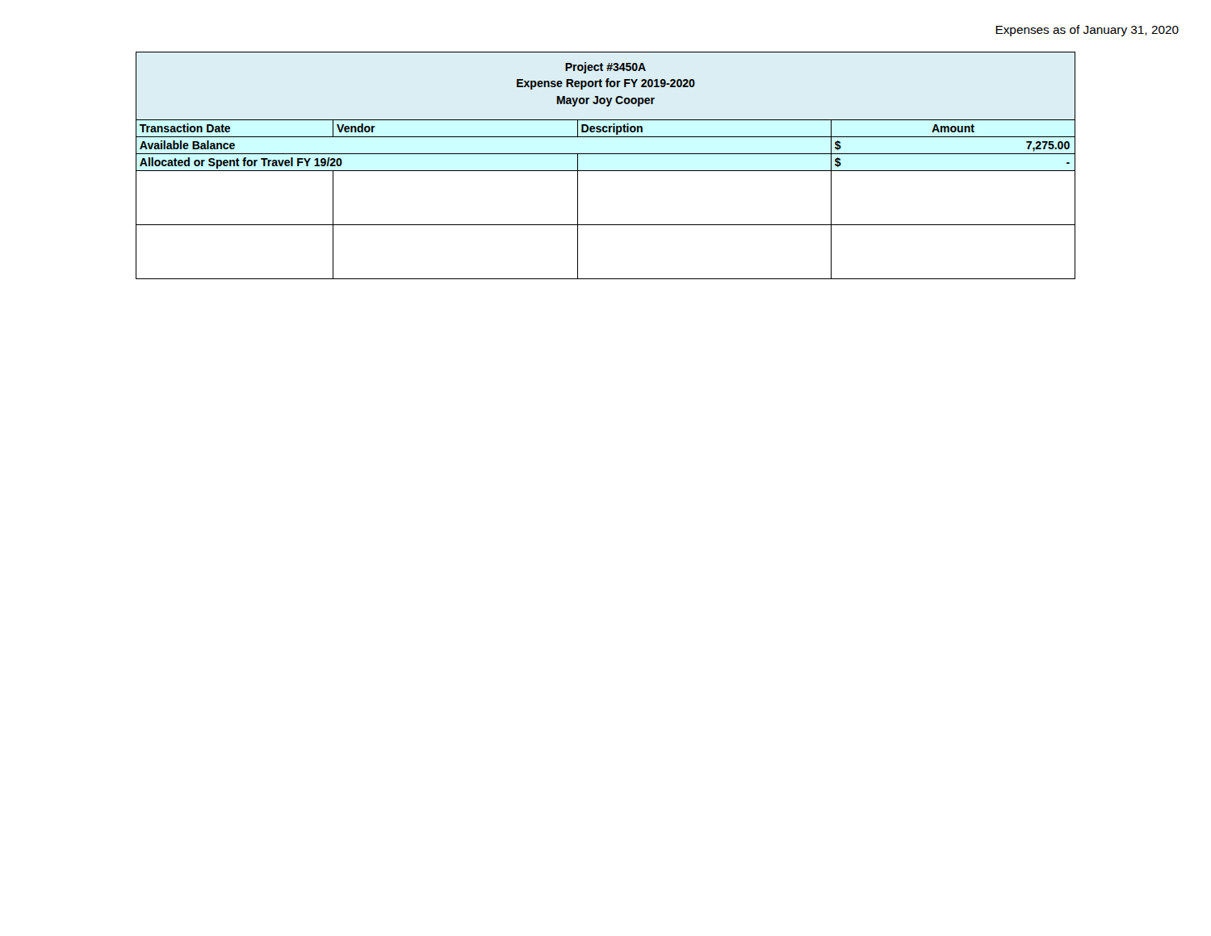Expenses as of January 31, 2020
| Project #3450A Expense Report for FY 2019-2020 Mayor Joy Cooper |
| Transaction Date | Vendor | Description | Amount |
| Available Balance | $ 7,275.00 |
| Allocated or Spent for Travel FY 19/20 | | $ - |